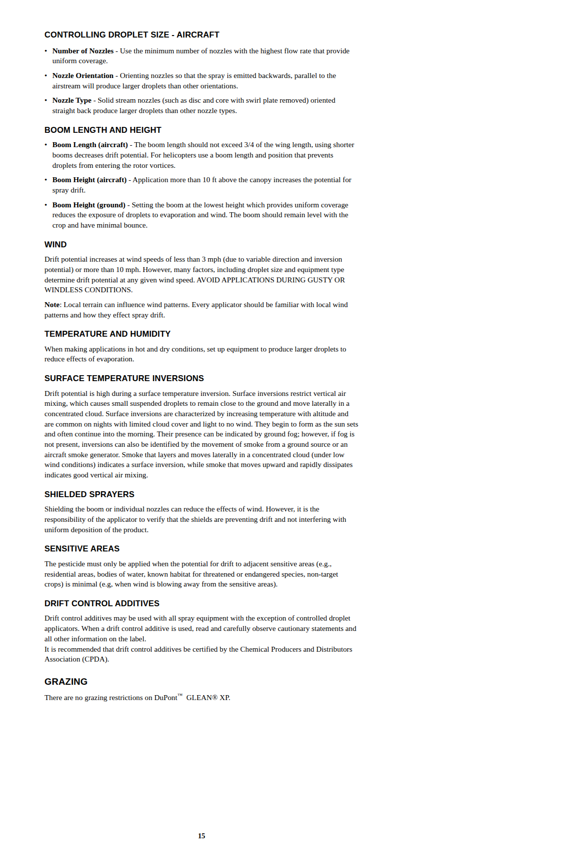CONTROLLING DROPLET SIZE - AIRCRAFT
Number of Nozzles - Use the minimum number of nozzles with the highest flow rate that provide uniform coverage.
Nozzle Orientation - Orienting nozzles so that the spray is emitted backwards, parallel to the airstream will produce larger droplets than other orientations.
Nozzle Type - Solid stream nozzles (such as disc and core with swirl plate removed) oriented straight back produce larger droplets than other nozzle types.
BOOM LENGTH AND HEIGHT
Boom Length (aircraft) - The boom length should not exceed 3/4 of the wing length, using shorter booms decreases drift potential. For helicopters use a boom length and position that prevents droplets from entering the rotor vortices.
Boom Height (aircraft) - Application more than 10 ft above the canopy increases the potential for spray drift.
Boom Height (ground) - Setting the boom at the lowest height which provides uniform coverage reduces the exposure of droplets to evaporation and wind. The boom should remain level with the crop and have minimal bounce.
WIND
Drift potential increases at wind speeds of less than 3 mph (due to variable direction and inversion potential) or more than 10 mph. However, many factors, including droplet size and equipment type determine drift potential at any given wind speed. AVOID APPLICATIONS DURING GUSTY OR WINDLESS CONDITIONS.
Note: Local terrain can influence wind patterns. Every applicator should be familiar with local wind patterns and how they effect spray drift.
TEMPERATURE AND HUMIDITY
When making applications in hot and dry conditions, set up equipment to produce larger droplets to reduce effects of evaporation.
SURFACE TEMPERATURE INVERSIONS
Drift potential is high during a surface temperature inversion. Surface inversions restrict vertical air mixing, which causes small suspended droplets to remain close to the ground and move laterally in a concentrated cloud. Surface inversions are characterized by increasing temperature with altitude and are common on nights with limited cloud cover and light to no wind. They begin to form as the sun sets and often continue into the morning. Their presence can be indicated by ground fog; however, if fog is not present, inversions can also be identified by the movement of smoke from a ground source or an aircraft smoke generator. Smoke that layers and moves laterally in a concentrated cloud (under low wind conditions) indicates a surface inversion, while smoke that moves upward and rapidly dissipates indicates good vertical air mixing.
SHIELDED SPRAYERS
Shielding the boom or individual nozzles can reduce the effects of wind. However, it is the responsibility of the applicator to verify that the shields are preventing drift and not interfering with uniform deposition of the product.
SENSITIVE AREAS
The pesticide must only be applied when the potential for drift to adjacent sensitive areas (e.g., residential areas, bodies of water, known habitat for threatened or endangered species, non-target crops) is minimal (e.g, when wind is blowing away from the sensitive areas).
DRIFT CONTROL ADDITIVES
Drift control additives may be used with all spray equipment with the exception of controlled droplet applicators. When a drift control additive is used, read and carefully observe cautionary statements and all other information on the label.
It is recommended that drift control additives be certified by the Chemical Producers and Distributors Association (CPDA).
GRAZING
There are no grazing restrictions on DuPont™ GLEAN® XP.
15